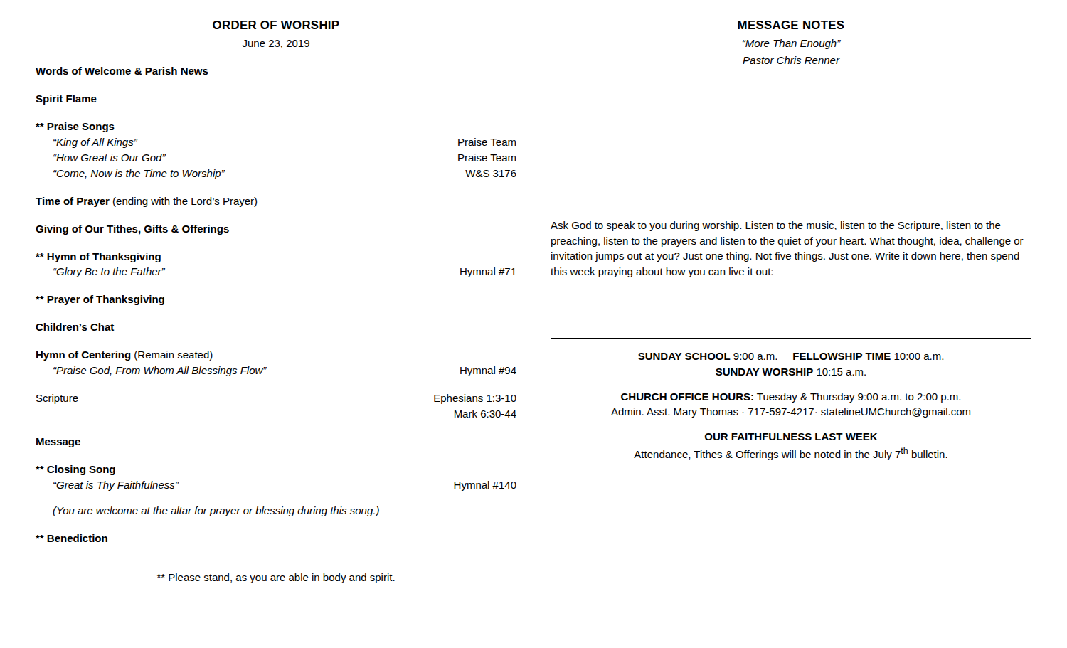ORDER OF WORSHIP
June 23, 2019
Words of Welcome & Parish News
Spirit Flame
** Praise Songs
“King of All Kings”Praise Team
“How Great is Our God”Praise Team
“Come, Now is the Time to Worship”W&S 3176
Time of Prayer (ending with the Lord’s Prayer)
Giving of Our Tithes, Gifts & Offerings
** Hymn of Thanksgiving
“Glory Be to the Father”Hymnal #71
** Prayer of Thanksgiving
Children’s Chat
Hymn of Centering (Remain seated)
“Praise God, From Whom All Blessings Flow”Hymnal #94
Scripture Ephesians 1:3-10
Mark 6:30-44
Message
** Closing Song
“Great is Thy Faithfulness”Hymnal #140
(You are welcome at the altar for prayer or blessing during this song.)
** Benediction
** Please stand, as you are able in body and spirit.
MESSAGE NOTES
“More Than Enough”
Pastor Chris Renner
Ask God to speak to you during worship. Listen to the music, listen to the Scripture, listen to the preaching, listen to the prayers and listen to the quiet of your heart. What thought, idea, challenge or invitation jumps out at you? Just one thing. Not five things. Just one. Write it down here, then spend this week praying about how you can live it out:
SUNDAY SCHOOL 9:00 a.m. FELLOWSHIP TIME 10:00 a.m.
SUNDAY WORSHIP 10:15 a.m.
CHURCH OFFICE HOURS: Tuesday & Thursday 9:00 a.m. to 2:00 p.m.
Admin. Asst. Mary Thomas · 717-597-4217· statelineUMChurch@gmail.com
OUR FAITHFULNESS LAST WEEK
Attendance, Tithes & Offerings will be noted in the July 7th bulletin.